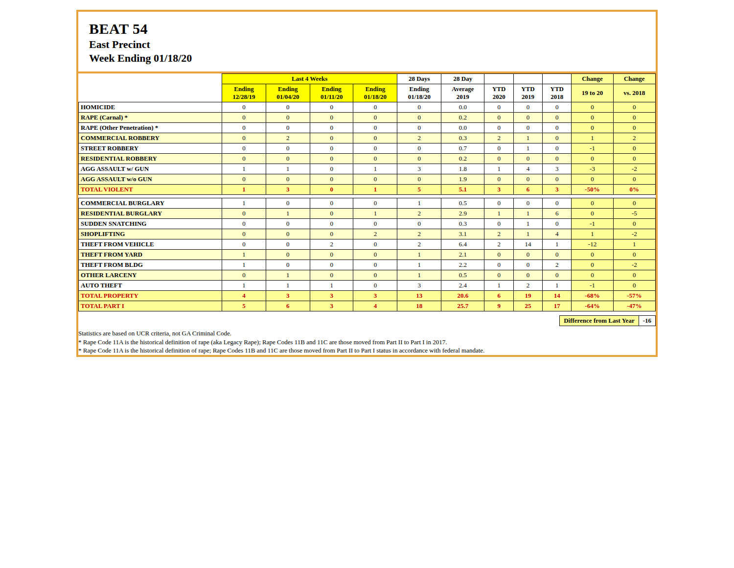BEAT 54
East Precinct
Week Ending 01/18/20
| | Last 4 Weeks | 28 Days | 28 Day | | | | Change | Change |
| --- | --- | --- | --- | --- | --- | --- | --- | --- |
| Ending 12/28/19 | Ending 01/04/20 | Ending 01/11/20 | Ending 01/18/20 | Ending 01/18/20 | Average 2019 | YTD 2020 | YTD 2019 | YTD 2018 | 19 to 20 | vs. 2018 |
| HOMICIDE | 0 | 0 | 0 | 0 | 0 | 0.0 | 0 | 0 | 0 | 0 | 0 |
| RAPE (Carnal) * | 0 | 0 | 0 | 0 | 0 | 0.2 | 0 | 0 | 0 | 0 | 0 |
| RAPE (Other Penetration) * | 0 | 0 | 0 | 0 | 0 | 0.0 | 0 | 0 | 0 | 0 | 0 |
| COMMERCIAL ROBBERY | 0 | 2 | 0 | 0 | 2 | 0.3 | 2 | 1 | 0 | 1 | 2 |
| STREET ROBBERY | 0 | 0 | 0 | 0 | 0 | 0.7 | 0 | 1 | 0 | -1 | 0 |
| RESIDENTIAL ROBBERY | 0 | 0 | 0 | 0 | 0 | 0.2 | 0 | 0 | 0 | 0 | 0 |
| AGG ASSAULT w/ GUN | 1 | 1 | 0 | 1 | 3 | 1.8 | 1 | 4 | 3 | -3 | -2 |
| AGG ASSAULT w/o GUN | 0 | 0 | 0 | 0 | 0 | 1.9 | 0 | 0 | 0 | 0 | 0 |
| TOTAL VIOLENT | 1 | 3 | 0 | 1 | 5 | 5.1 | 3 | 6 | 3 | -50% | 0% |
| COMMERCIAL BURGLARY | 1 | 0 | 0 | 0 | 1 | 0.5 | 0 | 0 | 0 | 0 | 0 |
| RESIDENTIAL BURGLARY | 0 | 1 | 0 | 1 | 2 | 2.9 | 1 | 1 | 6 | 0 | -5 |
| SUDDEN SNATCHING | 0 | 0 | 0 | 0 | 0 | 0.3 | 0 | 1 | 0 | -1 | 0 |
| SHOPLIFTING | 0 | 0 | 0 | 2 | 2 | 3.1 | 2 | 1 | 4 | 1 | -2 |
| THEFT FROM VEHICLE | 0 | 0 | 2 | 0 | 2 | 6.4 | 2 | 14 | 1 | -12 | 1 |
| THEFT FROM YARD | 1 | 0 | 0 | 0 | 1 | 2.1 | 0 | 0 | 0 | 0 | 0 |
| THEFT FROM BLDG | 1 | 0 | 0 | 0 | 1 | 2.2 | 0 | 0 | 2 | 0 | -2 |
| OTHER LARCENY | 0 | 1 | 0 | 0 | 1 | 0.5 | 0 | 0 | 0 | 0 | 0 |
| AUTO THEFT | 1 | 1 | 1 | 0 | 3 | 2.4 | 1 | 2 | 1 | -1 | 0 |
| TOTAL PROPERTY | 4 | 3 | 3 | 3 | 13 | 20.6 | 6 | 19 | 14 | -68% | -57% |
| TOTAL PART I | 5 | 6 | 3 | 4 | 18 | 25.7 | 9 | 25 | 17 | -64% | -47% |
| Difference from Last Year | -16 |
Statistics are based on UCR criteria, not GA Criminal Code.
* Rape Code 11A is the historical definition of rape (aka Legacy Rape); Rape Codes 11B and 11C are those moved from Part II to Part I in 2017.
* Rape Code 11A is the historical definition of rape; Rape Codes 11B and 11C are those moved from Part II to Part I status in accordance with federal mandate.